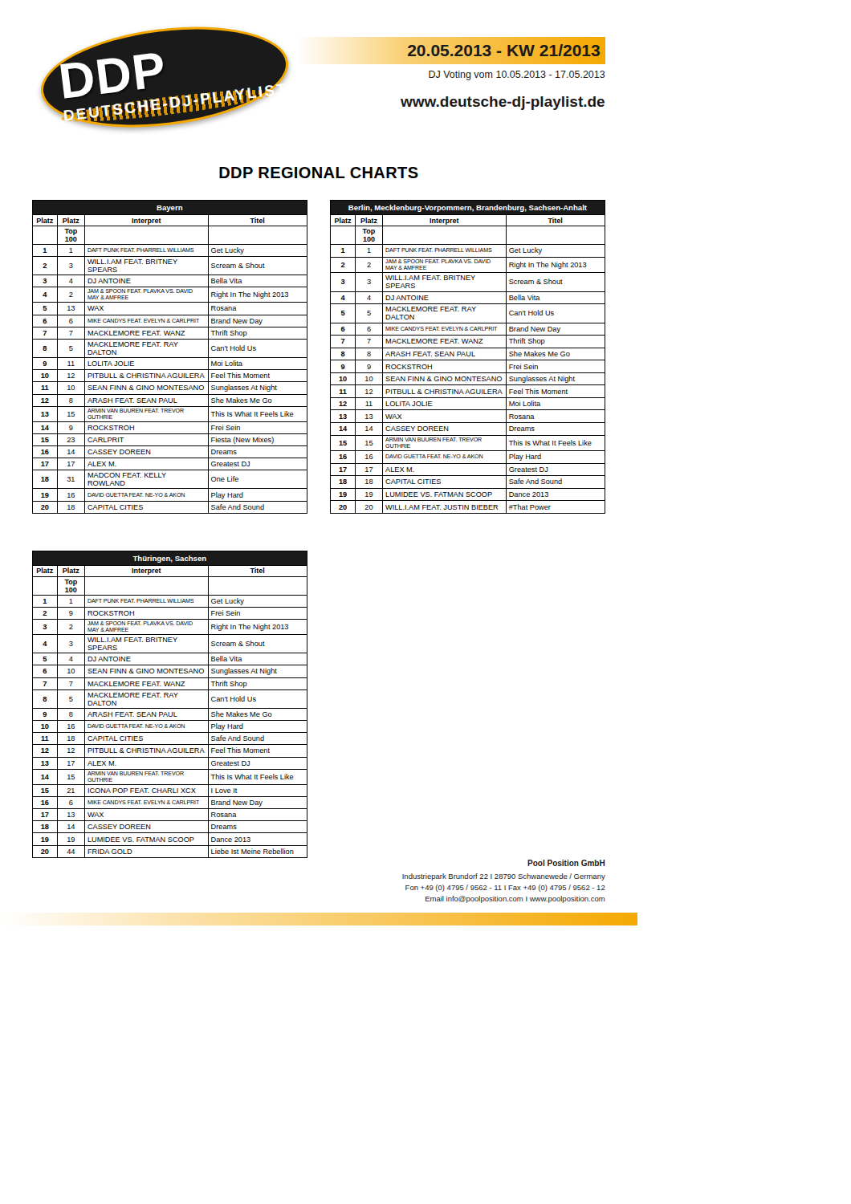DDP
DEUTSCHE-DJ-PLAYLIST
20.05.2013 - KW 21/2013
DJ Voting vom 10.05.2013 - 17.05.2013
www.deutsche-dj-playlist.de
DDP REGIONAL CHARTS
Bayern
| Platz | Platz | Interpret | Titel |
| --- | --- | --- | --- |
| | Top 100 | | |
| 1 | 1 | DAFT PUNK FEAT. PHARRELL WILLIAMS | Get Lucky |
| 2 | 3 | WILL.I.AM FEAT. BRITNEY SPEARS | Scream & Shout |
| 3 | 4 | DJ ANTOINE | Bella Vita |
| 4 | 2 | JAM & SPOON FEAT. PLAVKA VS. DAVID MAY & AMFREE | Right In The Night 2013 |
| 5 | 13 | WAX | Rosana |
| 6 | 6 | MIKE CANDYS FEAT. EVELYN & CARLPRIT | Brand New Day |
| 7 | 7 | MACKLEMORE FEAT. WANZ | Thrift Shop |
| 8 | 5 | MACKLEMORE FEAT. RAY DALTON | Can't Hold Us |
| 9 | 11 | LOLITA JOLIE | Moi Lolita |
| 10 | 12 | PITBULL & CHRISTINA AGUILERA | Feel This Moment |
| 11 | 10 | SEAN FINN & GINO MONTESANO | Sunglasses At Night |
| 12 | 8 | ARASH FEAT. SEAN PAUL | She Makes Me Go |
| 13 | 15 | ARMIN VAN BUUREN FEAT. TREVOR GUTHRIE | This Is What It Feels Like |
| 14 | 9 | ROCKSTROH | Frei Sein |
| 15 | 23 | CARLPRIT | Fiesta (New Mixes) |
| 16 | 14 | CASSEY DOREEN | Dreams |
| 17 | 17 | ALEX M. | Greatest DJ |
| 18 | 31 | MADCON FEAT. KELLY ROWLAND | One Life |
| 19 | 16 | DAVID GUETTA FEAT. NE-YO & AKON | Play Hard |
| 20 | 18 | CAPITAL CITIES | Safe And Sound |
Berlin, Mecklenburg-Vorpommern, Brandenburg, Sachsen-Anhalt
| Platz | Platz | Interpret | Titel |
| --- | --- | --- | --- |
| | Top 100 | | |
| 1 | 1 | DAFT PUNK FEAT. PHARRELL WILLIAMS | Get Lucky |
| 2 | 2 | JAM & SPOON FEAT. PLAVKA VS. DAVID MAY & AMFREE | Right In The Night 2013 |
| 3 | 3 | WILL.I.AM FEAT. BRITNEY SPEARS | Scream & Shout |
| 4 | 4 | DJ ANTOINE | Bella Vita |
| 5 | 5 | MACKLEMORE FEAT. RAY DALTON | Can't Hold Us |
| 6 | 6 | MIKE CANDYS FEAT. EVELYN & CARLPRIT | Brand New Day |
| 7 | 7 | MACKLEMORE FEAT. WANZ | Thrift Shop |
| 8 | 8 | ARASH FEAT. SEAN PAUL | She Makes Me Go |
| 9 | 9 | ROCKSTROH | Frei Sein |
| 10 | 10 | SEAN FINN & GINO MONTESANO | Sunglasses At Night |
| 11 | 12 | PITBULL & CHRISTINA AGUILERA | Feel This Moment |
| 12 | 11 | LOLITA JOLIE | Moi Lolita |
| 13 | 13 | WAX | Rosana |
| 14 | 14 | CASSEY DOREEN | Dreams |
| 15 | 15 | ARMIN VAN BUUREN FEAT. TREVOR GUTHRIE | This Is What It Feels Like |
| 16 | 16 | DAVID GUETTA FEAT. NE-YO & AKON | Play Hard |
| 17 | 17 | ALEX M. | Greatest DJ |
| 18 | 18 | CAPITAL CITIES | Safe And Sound |
| 19 | 19 | LUMIDEE VS. FATMAN SCOOP | Dance 2013 |
| 20 | 20 | WILL.I.AM FEAT. JUSTIN BIEBER | #That Power |
Thüringen, Sachsen
| Platz | Platz | Interpret | Titel |
| --- | --- | --- | --- |
| | Top 100 | | |
| 1 | 1 | DAFT PUNK FEAT. PHARRELL WILLIAMS | Get Lucky |
| 2 | 9 | ROCKSTROH | Frei Sein |
| 3 | 2 | JAM & SPOON FEAT. PLAVKA VS. DAVID MAY & AMFREE | Right In The Night 2013 |
| 4 | 3 | WILL.I.AM FEAT. BRITNEY SPEARS | Scream & Shout |
| 5 | 4 | DJ ANTOINE | Bella Vita |
| 6 | 10 | SEAN FINN & GINO MONTESANO | Sunglasses At Night |
| 7 | 7 | MACKLEMORE FEAT. WANZ | Thrift Shop |
| 8 | 5 | MACKLEMORE FEAT. RAY DALTON | Can't Hold Us |
| 9 | 8 | ARASH FEAT. SEAN PAUL | She Makes Me Go |
| 10 | 16 | DAVID GUETTA FEAT. NE-YO & AKON | Play Hard |
| 11 | 18 | CAPITAL CITIES | Safe And Sound |
| 12 | 12 | PITBULL & CHRISTINA AGUILERA | Feel This Moment |
| 13 | 17 | ALEX M. | Greatest DJ |
| 14 | 15 | ARMIN VAN BUUREN FEAT. TREVOR GUTHRIE | This Is What It Feels Like |
| 15 | 21 | ICONA POP FEAT. CHARLI XCX | I Love It |
| 16 | 6 | MIKE CANDYS FEAT. EVELYN & CARLPRIT | Brand New Day |
| 17 | 13 | WAX | Rosana |
| 18 | 14 | CASSEY DOREEN | Dreams |
| 19 | 19 | LUMIDEE VS. FATMAN SCOOP | Dance 2013 |
| 20 | 44 | FRIDA GOLD | Liebe Ist Meine Rebellion |
Pool Position GmbH
Industriepark Brundorf 22 I 28790 Schwanewede / Germany
Fon +49 (0) 4795 / 9562 - 11 I Fax +49 (0) 4795 / 9562 - 12
Email info@poolposition.com I www.poolposition.com